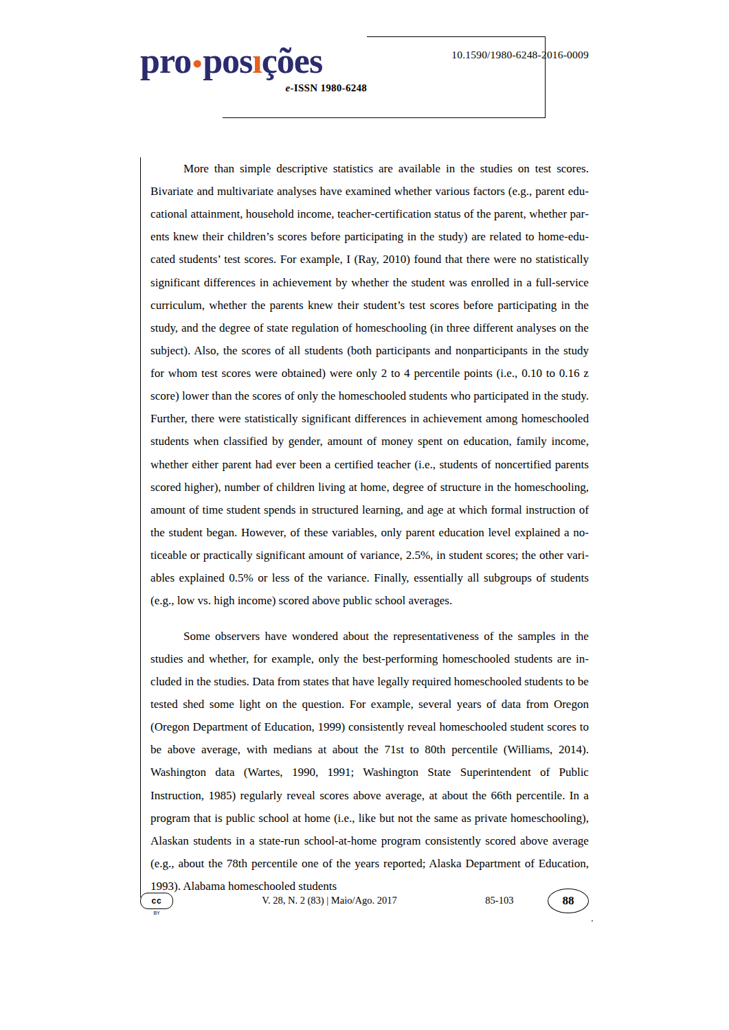10.1590/1980-6248-2016-0009
pro•posıções
e-ISSN 1980-6248
More than simple descriptive statistics are available in the studies on test scores. Bivariate and multivariate analyses have examined whether various factors (e.g., parent educational attainment, household income, teacher-certification status of the parent, whether parents knew their children’s scores before participating in the study) are related to home-educated students’ test scores. For example, I (Ray, 2010) found that there were no statistically significant differences in achievement by whether the student was enrolled in a full-service curriculum, whether the parents knew their student’s test scores before participating in the study, and the degree of state regulation of homeschooling (in three different analyses on the subject). Also, the scores of all students (both participants and nonparticipants in the study for whom test scores were obtained) were only 2 to 4 percentile points (i.e., 0.10 to 0.16 z score) lower than the scores of only the homeschooled students who participated in the study. Further, there were statistically significant differences in achievement among homeschooled students when classified by gender, amount of money spent on education, family income, whether either parent had ever been a certified teacher (i.e., students of noncertified parents scored higher), number of children living at home, degree of structure in the homeschooling, amount of time student spends in structured learning, and age at which formal instruction of the student began. However, of these variables, only parent education level explained a noticeable or practically significant amount of variance, 2.5%, in student scores; the other variables explained 0.5% or less of the variance. Finally, essentially all subgroups of students (e.g., low vs. high income) scored above public school averages.
Some observers have wondered about the representativeness of the samples in the studies and whether, for example, only the best-performing homeschooled students are included in the studies. Data from states that have legally required homeschooled students to be tested shed some light on the question. For example, several years of data from Oregon (Oregon Department of Education, 1999) consistently reveal homeschooled student scores to be above average, with medians at about the 71st to 80th percentile (Williams, 2014). Washington data (Wartes, 1990, 1991; Washington State Superintendent of Public Instruction, 1985) regularly reveal scores above average, at about the 66th percentile. In a program that is public school at home (i.e., like but not the same as private homeschooling), Alaskan students in a state-run school-at-home program consistently scored above average (e.g., about the 78th percentile one of the years reported; Alaska Department of Education, 1993). Alabama homeschooled students
cc BY
V. 28, N. 2 (83) | Maio/Ago. 2017
85-103
88,